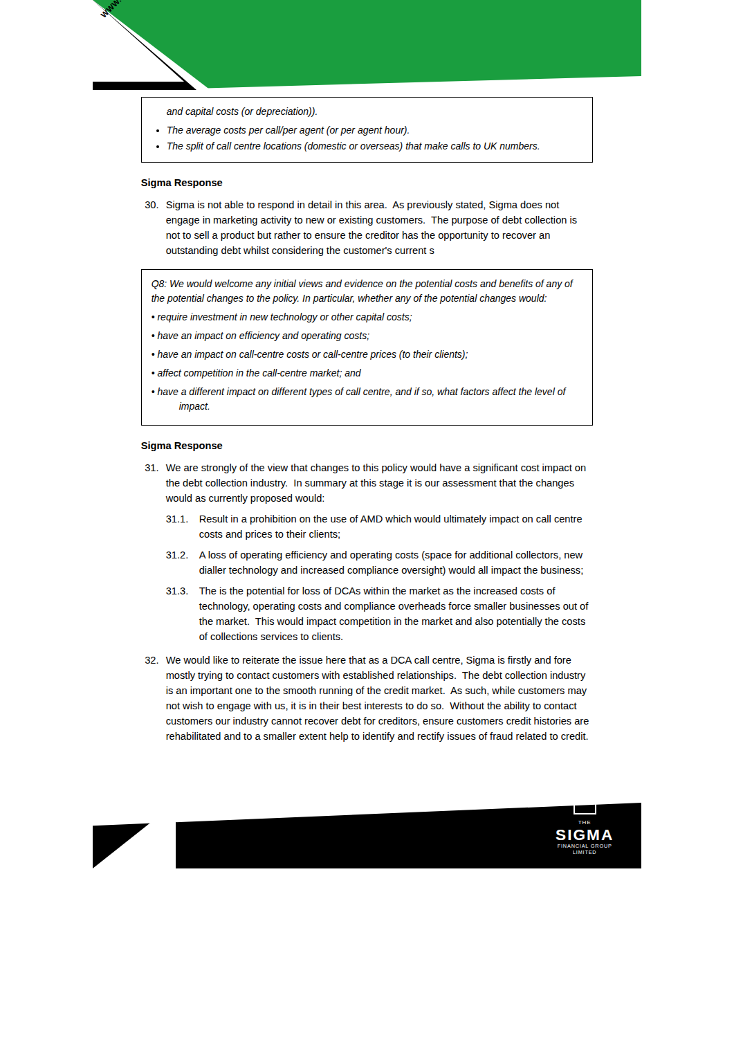WWW.SIGFIN.CO.UK
and capital costs (or depreciation)).
The average costs per call/per agent (or per agent hour).
The split of call centre locations (domestic or overseas) that make calls to UK numbers.
Sigma Response
Sigma is not able to respond in detail in this area. As previously stated, Sigma does not engage in marketing activity to new or existing customers. The purpose of debt collection is not to sell a product but rather to ensure the creditor has the opportunity to recover an outstanding debt whilst considering the customer's current s
Q8: We would welcome any initial views and evidence on the potential costs and benefits of any of the potential changes to the policy. In particular, whether any of the potential changes would:
• require investment in new technology or other capital costs;
• have an impact on efficiency and operating costs;
• have an impact on call-centre costs or call-centre prices (to their clients);
• affect competition in the call-centre market; and
• have a different impact on different types of call centre, and if so, what factors affect the level of impact.
Sigma Response
We are strongly of the view that changes to this policy would have a significant cost impact on the debt collection industry. In summary at this stage it is our assessment that the changes would as currently proposed would:
31.1. Result in a prohibition on the use of AMD which would ultimately impact on call centre costs and prices to their clients;
31.2. A loss of operating efficiency and operating costs (space for additional collectors, new dialler technology and increased compliance oversight) would all impact the business;
31.3. The is the potential for loss of DCAs within the market as the increased costs of technology, operating costs and compliance overheads force smaller businesses out of the market. This would impact competition in the market and also potentially the costs of collections services to clients.
We would like to reiterate the issue here that as a DCA call centre, Sigma is firstly and fore mostly trying to contact customers with established relationships. The debt collection industry is an important one to the smooth running of the credit market. As such, while customers may not wish to engage with us, it is in their best interests to do so. Without the ability to contact customers our industry cannot recover debt for creditors, ensure customers credit histories are rehabilitated and to a smaller extent help to identify and rectify issues of fraud related to credit.
›
THE
SIGMA
FINANCIAL GROUP
LIMITED